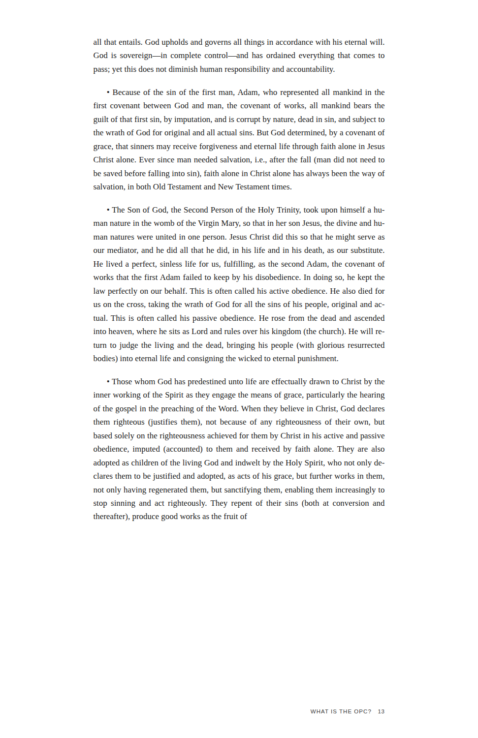all that entails. God upholds and governs all things in accordance with his eternal will. God is sovereign—in complete control—and has ordained everything that comes to pass; yet this does not diminish human responsibility and accountability.
• Because of the sin of the first man, Adam, who represented all mankind in the first covenant between God and man, the covenant of works, all mankind bears the guilt of that first sin, by imputation, and is corrupt by nature, dead in sin, and subject to the wrath of God for original and all actual sins. But God determined, by a covenant of grace, that sinners may receive forgiveness and eternal life through faith alone in Jesus Christ alone. Ever since man needed salvation, i.e., after the fall (man did not need to be saved before falling into sin), faith alone in Christ alone has always been the way of salvation, in both Old Testament and New Testament times.
• The Son of God, the Second Person of the Holy Trinity, took upon himself a human nature in the womb of the Virgin Mary, so that in her son Jesus, the divine and human natures were united in one person. Jesus Christ did this so that he might serve as our mediator, and he did all that he did, in his life and in his death, as our substitute. He lived a perfect, sinless life for us, fulfilling, as the second Adam, the covenant of works that the first Adam failed to keep by his disobedience. In doing so, he kept the law perfectly on our behalf. This is often called his active obedience. He also died for us on the cross, taking the wrath of God for all the sins of his people, original and actual. This is often called his passive obedience. He rose from the dead and ascended into heaven, where he sits as Lord and rules over his kingdom (the church). He will return to judge the living and the dead, bringing his people (with glorious resurrected bodies) into eternal life and consigning the wicked to eternal punishment.
• Those whom God has predestined unto life are effectually drawn to Christ by the inner working of the Spirit as they engage the means of grace, particularly the hearing of the gospel in the preaching of the Word. When they believe in Christ, God declares them righteous (justifies them), not because of any righteousness of their own, but based solely on the righteousness achieved for them by Christ in his active and passive obedience, imputed (accounted) to them and received by faith alone. They are also adopted as children of the living God and indwelt by the Holy Spirit, who not only declares them to be justified and adopted, as acts of his grace, but further works in them, not only having regenerated them, but sanctifying them, enabling them increasingly to stop sinning and act righteously. They repent of their sins (both at conversion and thereafter), produce good works as the fruit of
WHAT IS THE OPC?13